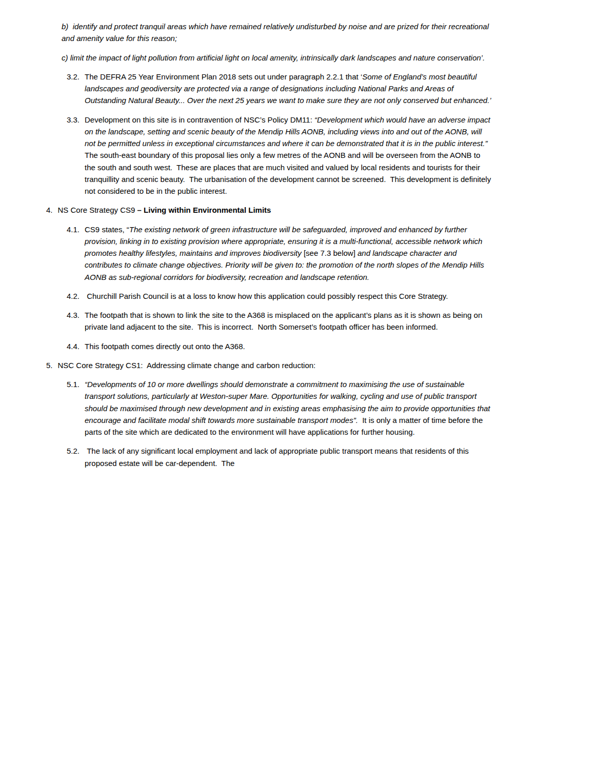b) identify and protect tranquil areas which have remained relatively undisturbed by noise and are prized for their recreational and amenity value for this reason;
c) limit the impact of light pollution from artificial light on local amenity, intrinsically dark landscapes and nature conservation’.
3.2.
The DEFRA 25 Year Environment Plan 2018 sets out under paragraph 2.2.1 that ‘Some of England’s most beautiful landscapes and geodiversity are protected via a range of designations including National Parks and Areas of Outstanding Natural Beauty... Over the next 25 years we want to make sure they are not only conserved but enhanced.’
3.3.
Development on this site is in contravention of NSC’s Policy DM11: “Development which would have an adverse impact on the landscape, setting and scenic beauty of the Mendip Hills AONB, including views into and out of the AONB, will not be permitted unless in exceptional circumstances and where it can be demonstrated that it is in the public interest.” The south-east boundary of this proposal lies only a few metres of the AONB and will be overseen from the AONB to the south and south west. These are places that are much visited and valued by local residents and tourists for their tranquillity and scenic beauty. The urbanisation of the development cannot be screened. This development is definitely not considered to be in the public interest.
4.
NS Core Strategy CS9 – Living within Environmental Limits
4.1.
CS9 states, “The existing network of green infrastructure will be safeguarded, improved and enhanced by further provision, linking in to existing provision where appropriate, ensuring it is a multi-functional, accessible network which promotes healthy lifestyles, maintains and improves biodiversity [see 7.3 below] and landscape character and contributes to climate change objectives. Priority will be given to: the promotion of the north slopes of the Mendip Hills AONB as sub-regional corridors for biodiversity, recreation and landscape retention.
4.2.
Churchill Parish Council is at a loss to know how this application could possibly respect this Core Strategy.
4.3.
The footpath that is shown to link the site to the A368 is misplaced on the applicant’s plans as it is shown as being on private land adjacent to the site. This is incorrect. North Somerset’s footpath officer has been informed.
4.4.
This footpath comes directly out onto the A368.
5.
NSC Core Strategy CS1: Addressing climate change and carbon reduction:
5.1.
“Developments of 10 or more dwellings should demonstrate a commitment to maximising the use of sustainable transport solutions, particularly at Weston-super Mare. Opportunities for walking, cycling and use of public transport should be maximised through new development and in existing areas emphasising the aim to provide opportunities that encourage and facilitate modal shift towards more sustainable transport modes”. It is only a matter of time before the parts of the site which are dedicated to the environment will have applications for further housing.
5.2.
The lack of any significant local employment and lack of appropriate public transport means that residents of this proposed estate will be car-dependent. The